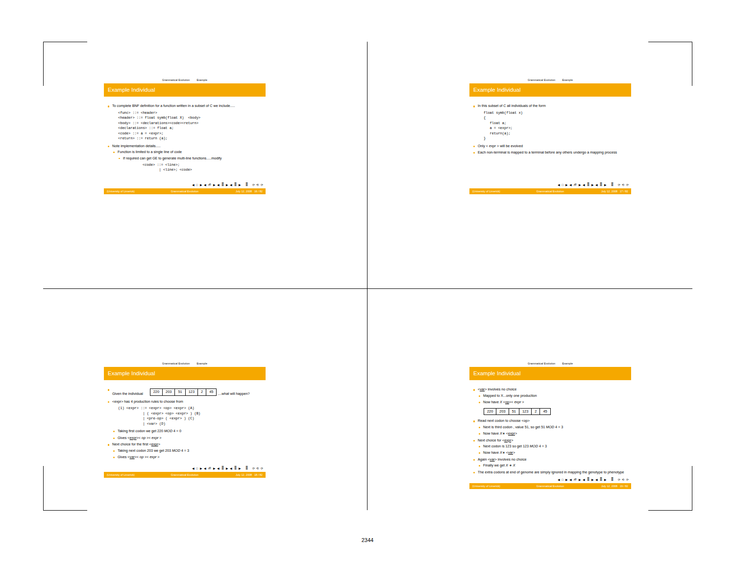Grammatical Evolution Example
Example Individual
To complete BNF definition for a function written in a subset of C we include.....
<func> ::= <header> <header> ::= float symb(float X) <body> <body> ::= <declarations><code><return> <declarations> ::= float a; <code> ::= a = <expr>; <return> ::= return (a);
Note implementation details.....
Function is limited to a single line of code
If required can get GE to generate multi-line functions.....modify
<code> ::= <line>; | <line>; <code>
◀ □ ▶ ◀ 🗗 ▶ ◀ ≣ ▶ ◀ ≣ ▶ ≣ ⟳ ⟲ ⟳
(University of Limerick)
Grammatical Evolution
July 12, 2008 16 / 82
Grammatical Evolution Example
Example Individual
In this subset of C all individuals of the form
float symb(float x) { float a; a = <expr>; return(a); }
Only < expr > will be evolved
Each non-terminal is mapped to a terminal before any others undergo a mapping process
◀ □ ▶ ◀ 🗗 ▶ ◀ ≣ ▶ ◀ ≣ ▶ ≣ ⟳ ⟲ ⟳
(University of Limerick)
Grammatical Evolution
July 12, 2008 17 / 82
Grammatical Evolution Example
Example Individual
Given the individual
| 220 | 203 | 51 | 123 | 2 | 45 |
....what will happen?
<expr> has 4 production rules to choose from
(1) <expr> ::= <expr> <op> <expr> (A) | ( <expr> <op> <expr> ) (B) | <pre-op> ( <expr> ) (C) | <var> (D)
Taking first codon we get 220 MOD 4 = 0
Gives <expr>< op >< expr >
Next choice for the first <expr>
Taking next codon 203 we get 203 MOD 4 = 3
Gives <var>< op >< expr >
◀ □ ▶ ◀ 🗗 ▶ ◀ ≣ ▶ ◀ ≣ ▶ ≣ ⟳ ⟲ ⟳
(University of Limerick)
Grammatical Evolution
July 12, 2008 18 / 82
Grammatical Evolution Example
Example Individual
<var> involves no choice
Mapped to X...only one production
Now have X <op>< expr >
| 220 | 203 | 51 | 123 | 2 | 45 |
Read next codon to choose <op>
Next is third codon , value 51, so get 51 MOD 4 = 3
Now have X∗ <expr>
Next choice for <expr>
Next codon is 123 so get 123 MOD 4 = 3
Now have X∗ <var>
Again <var> involves no choice
Finally we get X ∗ X
The extra codons at end of genome are simply ignored in mapping the genotype to phenotype
◀ □ ▶ ◀ 🗗 ▶ ◀ ≣ ▶ ◀ ≣ ▶ ≣ ⟳ ⟲ ⟳
(University of Limerick)
Grammatical Evolution
July 12, 2008 19 / 82
2344